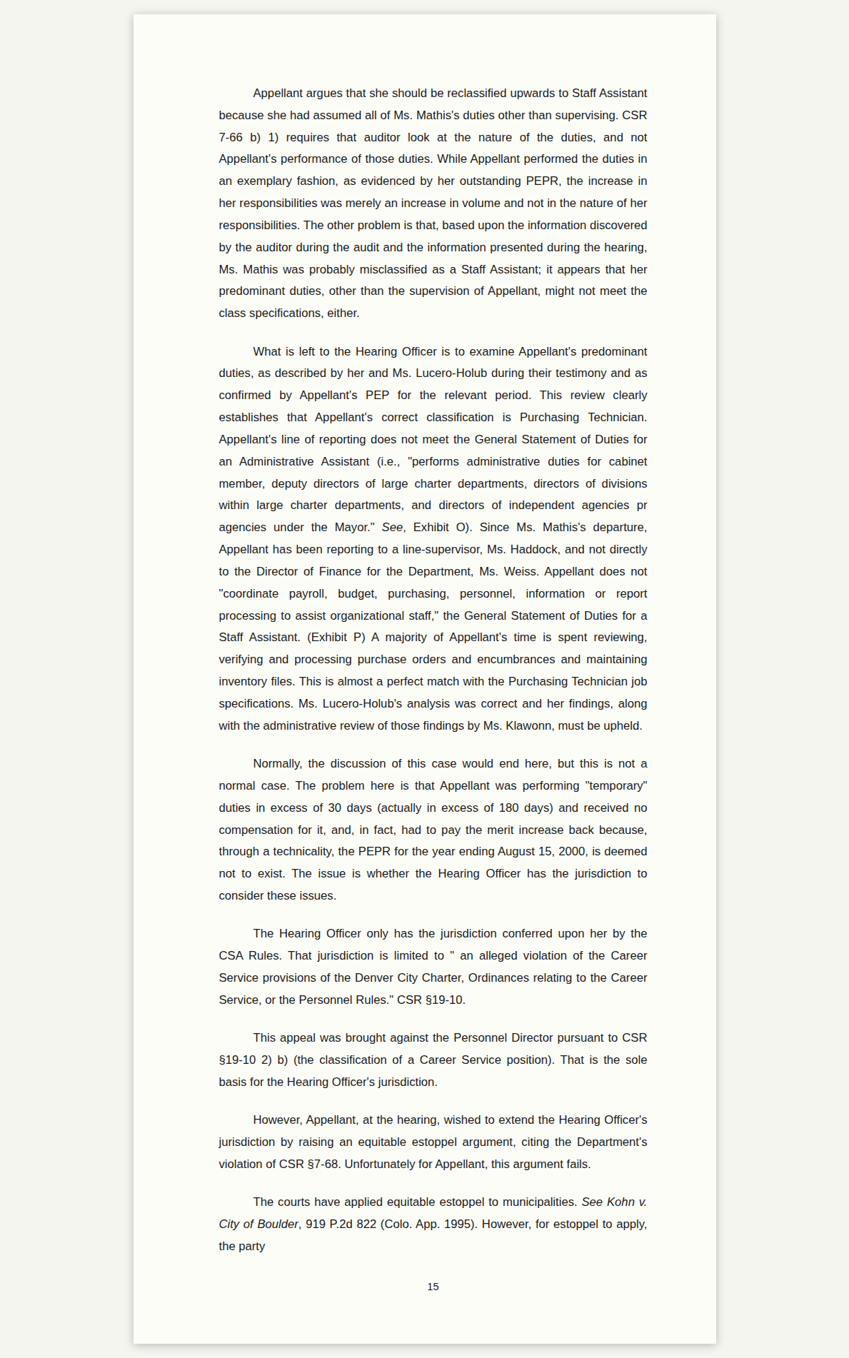Appellant argues that she should be reclassified upwards to Staff Assistant because she had assumed all of Ms. Mathis's duties other than supervising. CSR 7-66 b) 1) requires that auditor look at the nature of the duties, and not Appellant's performance of those duties. While Appellant performed the duties in an exemplary fashion, as evidenced by her outstanding PEPR, the increase in her responsibilities was merely an increase in volume and not in the nature of her responsibilities. The other problem is that, based upon the information discovered by the auditor during the audit and the information presented during the hearing, Ms. Mathis was probably misclassified as a Staff Assistant; it appears that her predominant duties, other than the supervision of Appellant, might not meet the class specifications, either.
What is left to the Hearing Officer is to examine Appellant's predominant duties, as described by her and Ms. Lucero-Holub during their testimony and as confirmed by Appellant's PEP for the relevant period. This review clearly establishes that Appellant's correct classification is Purchasing Technician. Appellant's line of reporting does not meet the General Statement of Duties for an Administrative Assistant (i.e., "performs administrative duties for cabinet member, deputy directors of large charter departments, directors of divisions within large charter departments, and directors of independent agencies pr agencies under the Mayor." See, Exhibit O). Since Ms. Mathis's departure, Appellant has been reporting to a line-supervisor, Ms. Haddock, and not directly to the Director of Finance for the Department, Ms. Weiss. Appellant does not "coordinate payroll, budget, purchasing, personnel, information or report processing to assist organizational staff," the General Statement of Duties for a Staff Assistant. (Exhibit P) A majority of Appellant's time is spent reviewing, verifying and processing purchase orders and encumbrances and maintaining inventory files. This is almost a perfect match with the Purchasing Technician job specifications. Ms. Lucero-Holub's analysis was correct and her findings, along with the administrative review of those findings by Ms. Klawonn, must be upheld.
Normally, the discussion of this case would end here, but this is not a normal case. The problem here is that Appellant was performing "temporary" duties in excess of 30 days (actually in excess of 180 days) and received no compensation for it, and, in fact, had to pay the merit increase back because, through a technicality, the PEPR for the year ending August 15, 2000, is deemed not to exist. The issue is whether the Hearing Officer has the jurisdiction to consider these issues.
The Hearing Officer only has the jurisdiction conferred upon her by the CSA Rules. That jurisdiction is limited to " an alleged violation of the Career Service provisions of the Denver City Charter, Ordinances relating to the Career Service, or the Personnel Rules." CSR §19-10.
This appeal was brought against the Personnel Director pursuant to CSR §19-10 2) b) (the classification of a Career Service position). That is the sole basis for the Hearing Officer's jurisdiction.
However, Appellant, at the hearing, wished to extend the Hearing Officer's jurisdiction by raising an equitable estoppel argument, citing the Department's violation of CSR §7-68. Unfortunately for Appellant, this argument fails.
The courts have applied equitable estoppel to municipalities. See Kohn v. City of Boulder, 919 P.2d 822 (Colo. App. 1995). However, for estoppel to apply, the party
15